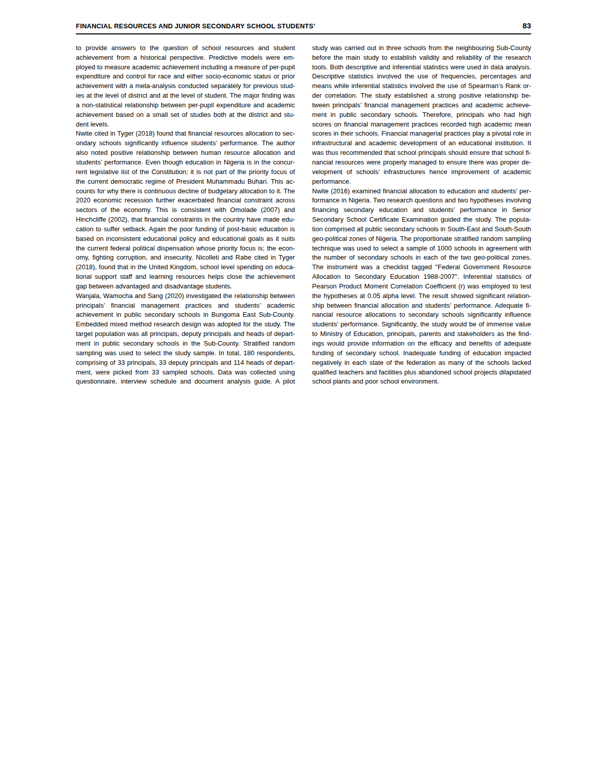Financial Resources and Junior Secondary School Students’ 83
to provide answers to the question of school resources and student achievement from a historical perspective. Predictive models were employed to measure academic achievement including a measure of per-pupil expenditure and control for race and either socio-economic status or prior achievement with a meta-analysis conducted separately for previous studies at the level of district and at the level of student. The major finding was a non-statistical relationship between per-pupil expenditure and academic achievement based on a small set of studies both at the district and student levels.
Nwite cited in Tyger (2018) found that financial resources allocation to secondary schools significantly influence students’ performance. The author also noted positive relationship between human resource allocation and students’ performance. Even though education in Nigeria is in the concurrent legislative list of the Constitution; it is not part of the priority focus of the current democratic regime of President Muhammadu Buhari. This accounts for why there is continuous decline of budgetary allocation to it. The 2020 economic recession further exacerbated financial constraint across sectors of the economy. This is consistent with Omolade (2007) and Hinchcliffe (2002), that financial constraints in the country have made education to suffer setback. Again the poor funding of post-basic education is based on inconsistent educational policy and educational goals as it suits the current federal political dispensation whose priority focus is; the economy, fighting corruption, and insecurity. Nicolleti and Rabe cited in Tyger (2018), found that in the United Kingdom, school level spending on educational support staff and learning resources helps close the achievement gap between advantaged and disadvantage students.
Wanjala, Wamocha and Sang (2020) investigated the relationship between principals’ financial management practices and students’ academic achievement in public secondary schools in Bungoma East Sub-County. Embedded mixed method research design was adopted for the study. The target population was all principals, deputy principals and heads of department in public secondary schools in the Sub-County. Stratified random sampling was used to select the study sample. In total, 180 respondents, comprising of 33 principals, 33 deputy principals and 114 heads of department, were picked from 33 sampled schools. Data was collected using questionnaire, interview schedule and document analysis guide. A pilot study was carried out in three schools from the neighbouring Sub-County before the main study to establish validity and reliability of the research tools. Both descriptive and inferential statistics were used in data analysis. Descriptive statistics involved the use of frequencies, percentages and means while inferential statistics involved the use of Spearman’s Rank order correlation. The study established a strong positive relationship between principals’ financial management practices and academic achievement in public secondary schools. Therefore, principals who had high scores on financial management practices recorded high academic mean scores in their schools. Financial managerial practices play a pivotal role in infrastructural and academic development of an educational institution. It was thus recommended that school principals should ensure that school financial resources were properly managed to ensure there was proper development of schools’ infrastructures hence improvement of academic performance.
Nwite (2016) examined financial allocation to education and students' performance in Nigeria. Two research questions and two hypotheses involving financing secondary education and students' performance in Senior Secondary School Certificate Examination guided the study. The population comprised all public secondary schools in South-East and South-South geo-political zones of Nigeria. The proportionate stratified random sampling technique was used to select a sample of 1000 schools in agreement with the number of secondary schools in each of the two geo-political zones. The instrument was a checklist tagged "Federal Government Resource Allocation to Secondary Education 1988-2007". Inferential statistics of Pearson Product Moment Correlation Coefficient (r) was employed to test the hypotheses at 0.05 alpha level. The result showed significant relationship between financial allocation and students' performance. Adequate financial resource allocations to secondary schools significantly influence students' performance. Significantly, the study would be of immense value to Ministry of Education, principals, parents and stakeholders as the findings would provide information on the efficacy and benefits of adequate funding of secondary school. Inadequate funding of education impacted negatively in each state of the federation as many of the schools lacked qualified teachers and facilities plus abandoned school projects dilapidated school plants and poor school environment.